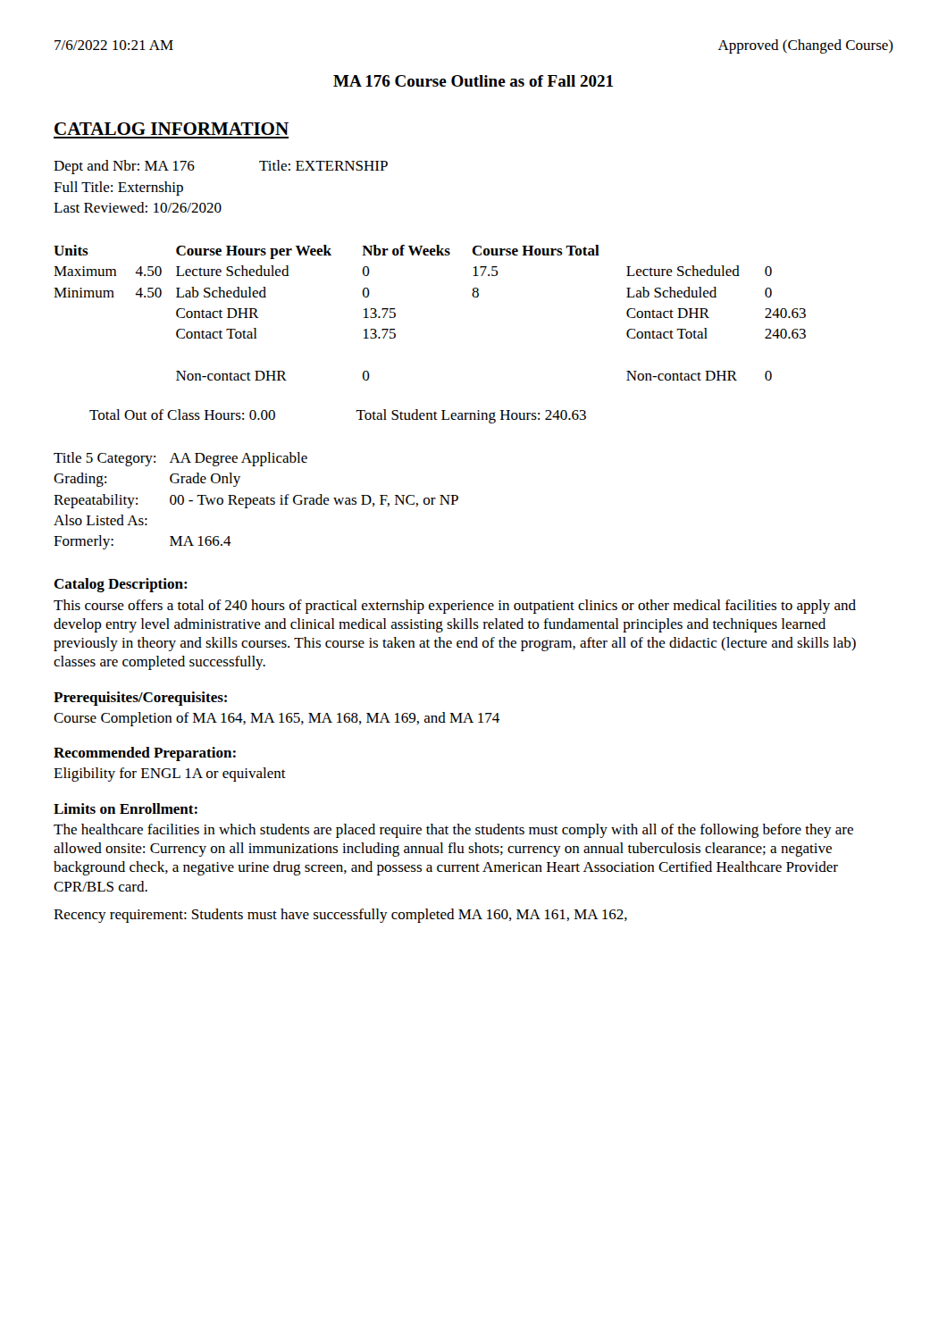7/6/2022 10:21 AM Approved (Changed Course)
MA 176 Course Outline as of Fall 2021
CATALOG INFORMATION
Dept and Nbr: MA 176 Title: EXTERNSHIP
Full Title: Externship
Last Reviewed: 10/26/2020
| Units | | Course Hours per Week | Nbr of Weeks | Course Hours Total | |
| --- | --- | --- | --- | --- | --- |
| Maximum | 4.50 | Lecture Scheduled | 0 | 17.5 | Lecture Scheduled | 0 |
| Minimum | 4.50 | Lab Scheduled | 0 | 8 | Lab Scheduled | 0 |
| | | Contact DHR | 13.75 | | Contact DHR | 240.63 |
| | | Contact Total | 13.75 | | Contact Total | 240.63 |
| | | Non-contact DHR | 0 | | Non-contact DHR | 0 |
Total Out of Class Hours: 0.00 Total Student Learning Hours: 240.63
| Title 5 Category: | AA Degree Applicable |
| Grading: | Grade Only |
| Repeatability: | 00 - Two Repeats if Grade was D, F, NC, or NP |
| Also Listed As: | |
| Formerly: | MA 166.4 |
Catalog Description:
This course offers a total of 240 hours of practical externship experience in outpatient clinics or other medical facilities to apply and develop entry level administrative and clinical medical assisting skills related to fundamental principles and techniques learned previously in theory and skills courses. This course is taken at the end of the program, after all of the didactic (lecture and skills lab) classes are completed successfully.
Prerequisites/Corequisites:
Course Completion of MA 164, MA 165, MA 168, MA 169, and MA 174
Recommended Preparation:
Eligibility for ENGL 1A or equivalent
Limits on Enrollment:
The healthcare facilities in which students are placed require that the students must comply with all of the following before they are allowed onsite: Currency on all immunizations including annual flu shots; currency on annual tuberculosis clearance; a negative background check, a negative urine drug screen, and possess a current American Heart Association Certified Healthcare Provider CPR/BLS card.
Recency requirement: Students must have successfully completed MA 160, MA 161, MA 162,